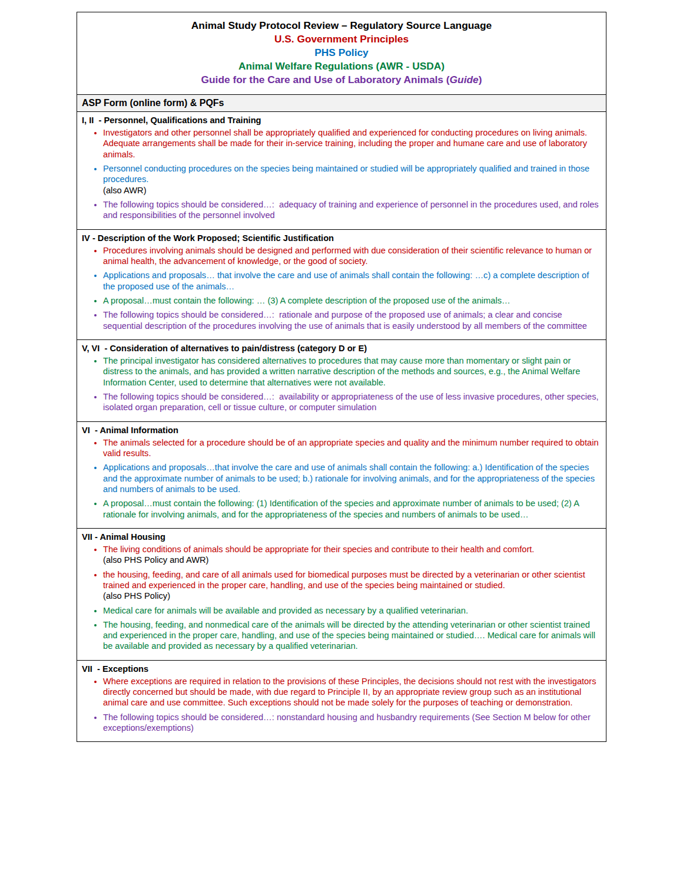Animal Study Protocol Review – Regulatory Source Language
U.S. Government Principles
PHS Policy
Animal Welfare Regulations (AWR - USDA)
Guide for the Care and Use of Laboratory Animals (Guide)
ASP Form (online form) & PQFs
I, II - Personnel, Qualifications and Training
Investigators and other personnel shall be appropriately qualified and experienced for conducting procedures on living animals. Adequate arrangements shall be made for their in-service training, including the proper and humane care and use of laboratory animals.
Personnel conducting procedures on the species being maintained or studied will be appropriately qualified and trained in those procedures.
(also AWR)
The following topics should be considered…: adequacy of training and experience of personnel in the procedures used, and roles and responsibilities of the personnel involved
IV - Description of the Work Proposed; Scientific Justification
Procedures involving animals should be designed and performed with due consideration of their scientific relevance to human or animal health, the advancement of knowledge, or the good of society.
Applications and proposals… that involve the care and use of animals shall contain the following: …c) a complete description of the proposed use of the animals…
A proposal…must contain the following: … (3) A complete description of the proposed use of the animals…
The following topics should be considered…: rationale and purpose of the proposed use of animals; a clear and concise sequential description of the procedures involving the use of animals that is easily understood by all members of the committee
V, VI - Consideration of alternatives to pain/distress (category D or E)
The principal investigator has considered alternatives to procedures that may cause more than momentary or slight pain or distress to the animals, and has provided a written narrative description of the methods and sources, e.g., the Animal Welfare Information Center, used to determine that alternatives were not available.
The following topics should be considered…: availability or appropriateness of the use of less invasive procedures, other species, isolated organ preparation, cell or tissue culture, or computer simulation
VI - Animal Information
The animals selected for a procedure should be of an appropriate species and quality and the minimum number required to obtain valid results.
Applications and proposals…that involve the care and use of animals shall contain the following: a.) Identification of the species and the approximate number of animals to be used; b.) rationale for involving animals, and for the appropriateness of the species and numbers of animals to be used.
A proposal…must contain the following: (1) Identification of the species and approximate number of animals to be used; (2) A rationale for involving animals, and for the appropriateness of the species and numbers of animals to be used…
VII - Animal Housing
The living conditions of animals should be appropriate for their species and contribute to their health and comfort.
(also PHS Policy and AWR)
the housing, feeding, and care of all animals used for biomedical purposes must be directed by a veterinarian or other scientist trained and experienced in the proper care, handling, and use of the species being maintained or studied.
(also PHS Policy)
Medical care for animals will be available and provided as necessary by a qualified veterinarian.
The housing, feeding, and nonmedical care of the animals will be directed by the attending veterinarian or other scientist trained and experienced in the proper care, handling, and use of the species being maintained or studied…. Medical care for animals will be available and provided as necessary by a qualified veterinarian.
VII - Exceptions
Where exceptions are required in relation to the provisions of these Principles, the decisions should not rest with the investigators directly concerned but should be made, with due regard to Principle II, by an appropriate review group such as an institutional animal care and use committee. Such exceptions should not be made solely for the purposes of teaching or demonstration.
The following topics should be considered…: nonstandard housing and husbandry requirements (See Section M below for other exceptions/exemptions)